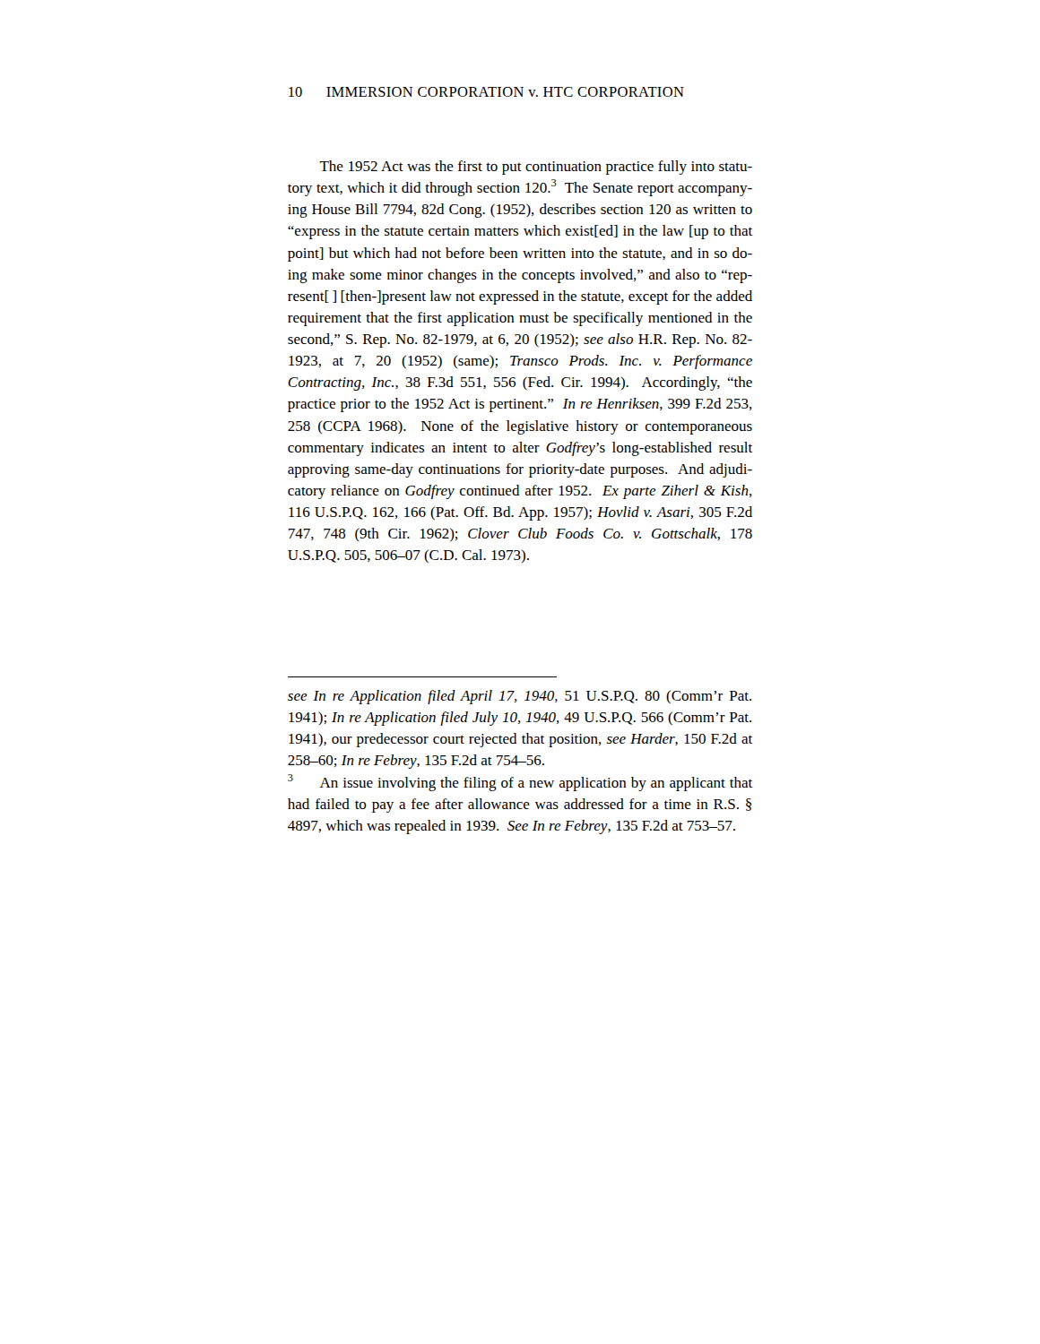10 IMMERSION CORPORATION v. HTC CORPORATION
The 1952 Act was the first to put continuation practice fully into statutory text, which it did through section 120.3 The Senate report accompanying House Bill 7794, 82d Cong. (1952), describes section 120 as written to “express in the statute certain matters which exist[ed] in the law [up to that point] but which had not before been written into the statute, and in so doing make some minor changes in the concepts involved,” and also to “represent[ ] [then-]present law not expressed in the statute, except for the added requirement that the first application must be specifically mentioned in the second,” S. Rep. No. 82-1979, at 6, 20 (1952); see also H.R. Rep. No. 82-1923, at 7, 20 (1952) (same); Transco Prods. Inc. v. Performance Contracting, Inc., 38 F.3d 551, 556 (Fed. Cir. 1994). Accordingly, “the practice prior to the 1952 Act is pertinent.” In re Henriksen, 399 F.2d 253, 258 (CCPA 1968). None of the legislative history or contemporaneous commentary indicates an intent to alter Godfrey’s long-established result approving same-day continuations for priority-date purposes. And adjudicatory reliance on Godfrey continued after 1952. Ex parte Ziherl & Kish, 116 U.S.P.Q. 162, 166 (Pat. Off. Bd. App. 1957); Hovlid v. Asari, 305 F.2d 747, 748 (9th Cir. 1962); Clover Club Foods Co. v. Gottschalk, 178 U.S.P.Q. 505, 506–07 (C.D. Cal. 1973).
see In re Application filed April 17, 1940, 51 U.S.P.Q. 80 (Comm’r Pat. 1941); In re Application filed July 10, 1940, 49 U.S.P.Q. 566 (Comm’r Pat. 1941), our predecessor court rejected that position, see Harder, 150 F.2d at 258–60; In re Febrey, 135 F.2d at 754–56.
3 An issue involving the filing of a new application by an applicant that had failed to pay a fee after allowance was addressed for a time in R.S. § 4897, which was repealed in 1939. See In re Febrey, 135 F.2d at 753–57.